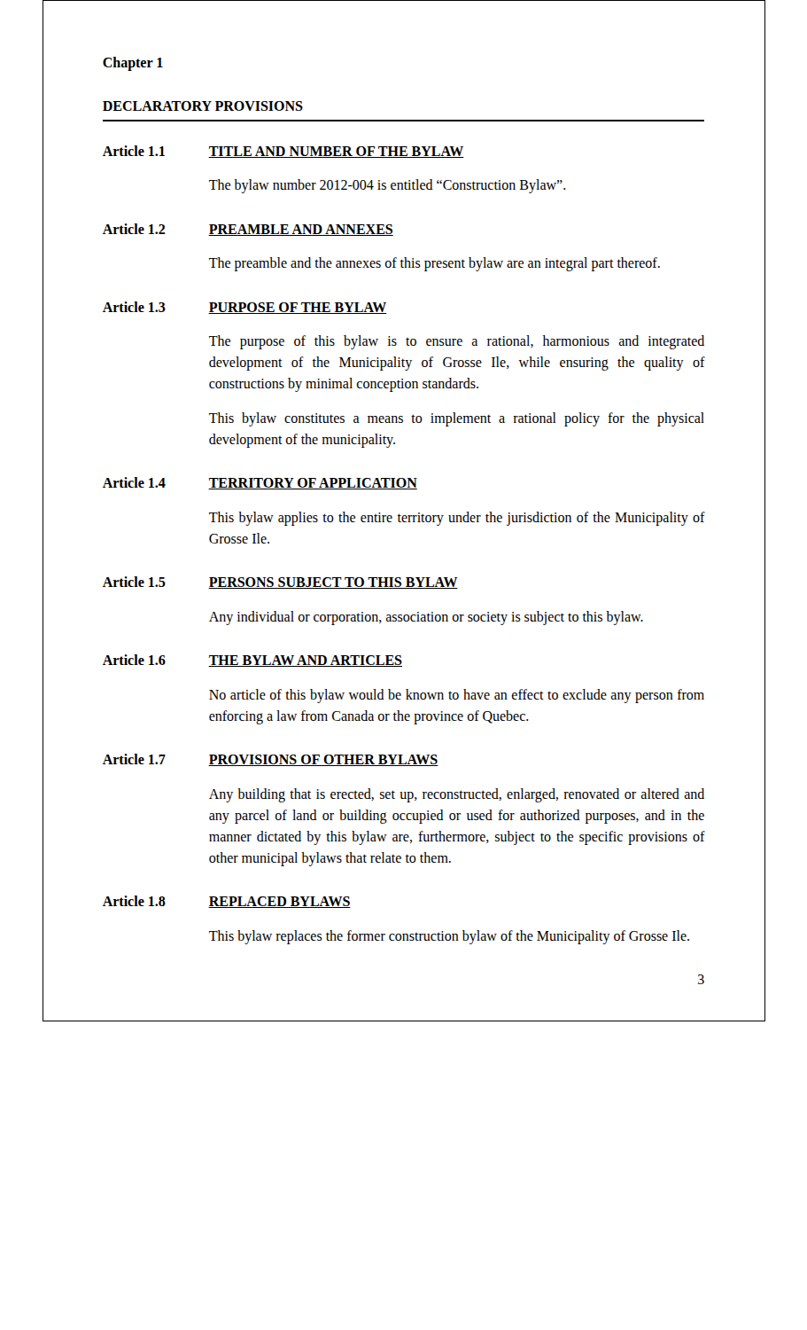Chapter 1
DECLARATORY PROVISIONS
Article 1.1 TITLE AND NUMBER OF THE BYLAW
The bylaw number 2012-004 is entitled “Construction Bylaw”.
Article 1.2 PREAMBLE AND ANNEXES
The preamble and the annexes of this present bylaw are an integral part thereof.
Article 1.3 PURPOSE OF THE BYLAW
The purpose of this bylaw is to ensure a rational, harmonious and integrated development of the Municipality of Grosse Ile, while ensuring the quality of constructions by minimal conception standards.
This bylaw constitutes a means to implement a rational policy for the physical development of the municipality.
Article 1.4 TERRITORY OF APPLICATION
This bylaw applies to the entire territory under the jurisdiction of the Municipality of Grosse Ile.
Article 1.5 PERSONS SUBJECT TO THIS BYLAW
Any individual or corporation, association or society is subject to this bylaw.
Article 1.6 THE BYLAW AND ARTICLES
No article of this bylaw would be known to have an effect to exclude any person from enforcing a law from Canada or the province of Quebec.
Article 1.7 PROVISIONS OF OTHER BYLAWS
Any building that is erected, set up, reconstructed, enlarged, renovated or altered and any parcel of land or building occupied or used for authorized purposes, and in the manner dictated by this bylaw are, furthermore, subject to the specific provisions of other municipal bylaws that relate to them.
Article 1.8 REPLACED BYLAWS
This bylaw replaces the former construction bylaw of the Municipality of Grosse Ile.
3